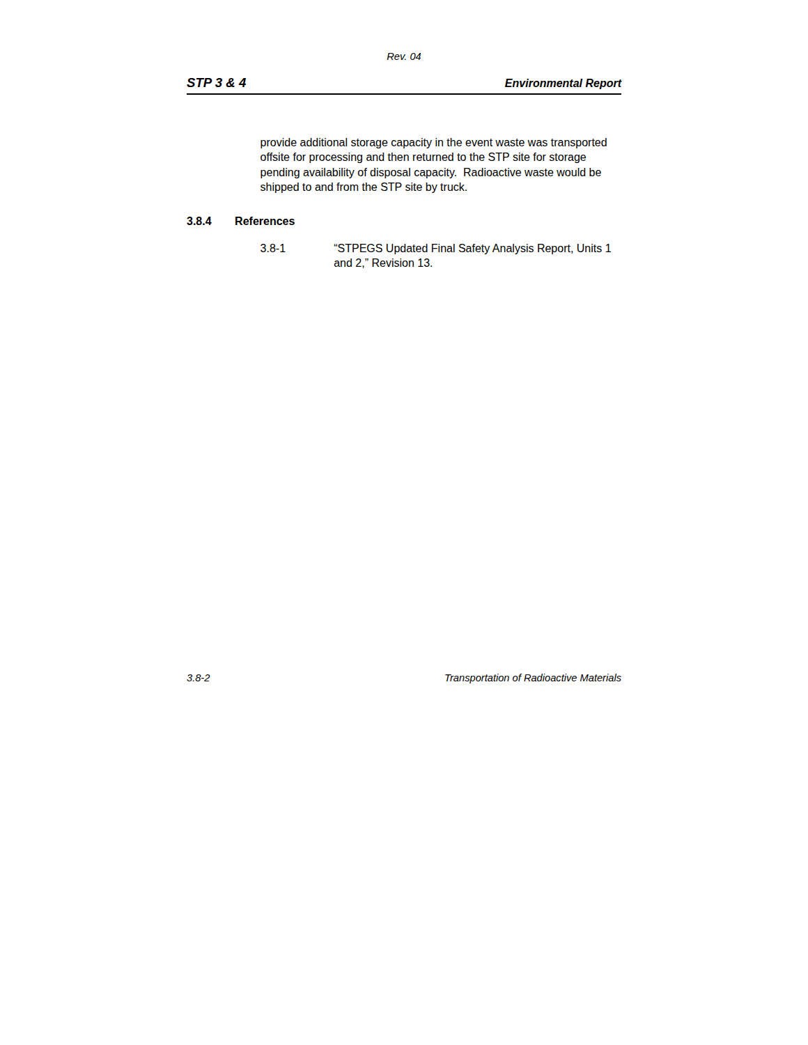Rev. 04
STP 3 & 4
Environmental Report
provide additional storage capacity in the event waste was transported offsite for processing and then returned to the STP site for storage pending availability of disposal capacity. Radioactive waste would be shipped to and from the STP site by truck.
3.8.4 References
3.8-1 “STPEGS Updated Final Safety Analysis Report, Units 1 and 2,” Revision 13.
3.8-2
Transportation of Radioactive Materials